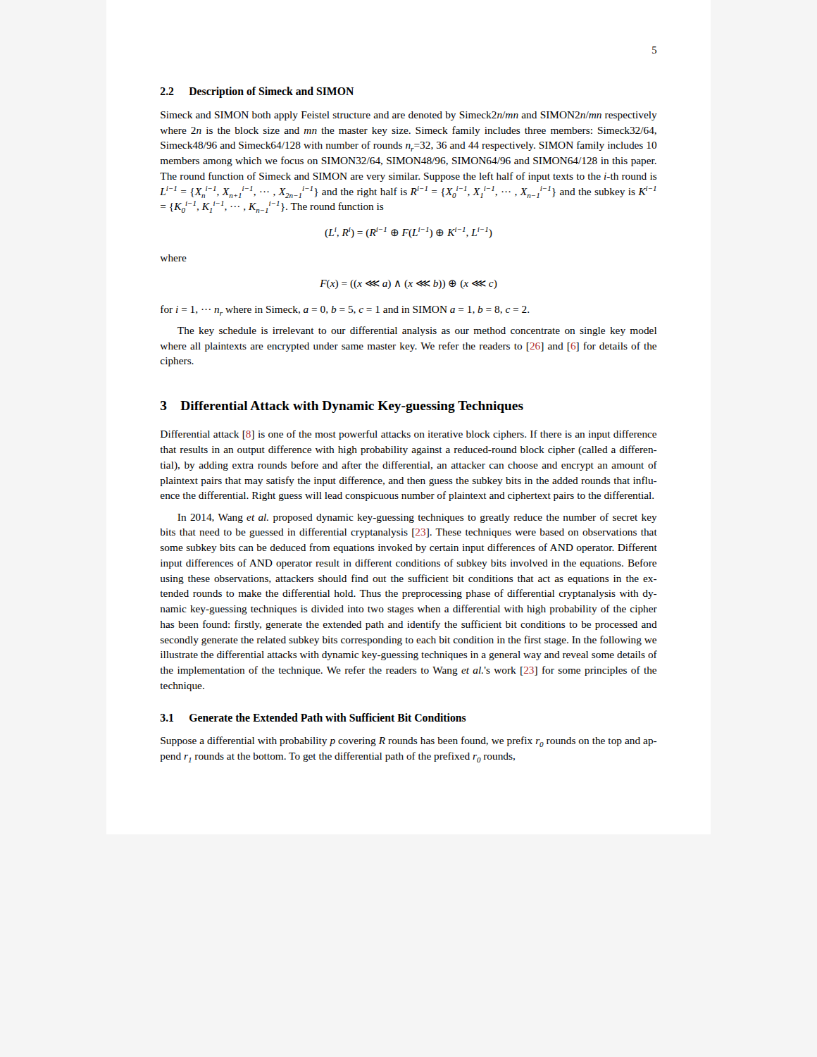5
2.2 Description of Simeck and SIMON
Simeck and SIMON both apply Feistel structure and are denoted by Simeck2n/mn and SIMON2n/mn respectively where 2n is the block size and mn the master key size. Simeck family includes three members: Simeck32/64, Simeck48/96 and Simeck64/128 with number of rounds nr=32, 36 and 44 respectively. SIMON family includes 10 members among which we focus on SIMON32/64, SIMON48/96, SIMON64/96 and SIMON64/128 in this paper. The round function of Simeck and SIMON are very similar. Suppose the left half of input texts to the i-th round is Li−1 = {Xni−1, Xn+1i−1, ··· , X2n−1i−1} and the right half is Ri−1 = {X0i−1, X1i−1, ··· , Xn−1i−1} and the subkey is Ki−1 = {K0i−1, K1i−1, ··· , Kn−1i−1}. The round function is
(Li, Ri) = (Ri−1 ⊕ F(Li−1) ⊕ Ki−1, Li−1)
where
F(x) = ((x ⋘ a) ∧ (x ⋘ b)) ⊕ (x ⋘ c)
for i = 1, ··· nr where in Simeck, a = 0, b = 5, c = 1 and in SIMON a = 1, b = 8, c = 2.
The key schedule is irrelevant to our differential analysis as our method concentrate on single key model where all plaintexts are encrypted under same master key. We refer the readers to [26] and [6] for details of the ciphers.
3 Differential Attack with Dynamic Key-guessing Techniques
Differential attack [8] is one of the most powerful attacks on iterative block ciphers. If there is an input difference that results in an output difference with high probability against a reduced-round block cipher (called a differential), by adding extra rounds before and after the differential, an attacker can choose and encrypt an amount of plaintext pairs that may satisfy the input difference, and then guess the subkey bits in the added rounds that influence the differential. Right guess will lead conspicuous number of plaintext and ciphertext pairs to the differential.
In 2014, Wang et al. proposed dynamic key-guessing techniques to greatly reduce the number of secret key bits that need to be guessed in differential cryptanalysis [23]. These techniques were based on observations that some subkey bits can be deduced from equations invoked by certain input differences of AND operator. Different input differences of AND operator result in different conditions of subkey bits involved in the equations. Before using these observations, attackers should find out the sufficient bit conditions that act as equations in the extended rounds to make the differential hold. Thus the preprocessing phase of differential cryptanalysis with dynamic key-guessing techniques is divided into two stages when a differential with high probability of the cipher has been found: firstly, generate the extended path and identify the sufficient bit conditions to be processed and secondly generate the related subkey bits corresponding to each bit condition in the first stage. In the following we illustrate the differential attacks with dynamic key-guessing techniques in a general way and reveal some details of the implementation of the technique. We refer the readers to Wang et al.'s work [23] for some principles of the technique.
3.1 Generate the Extended Path with Sufficient Bit Conditions
Suppose a differential with probability p covering R rounds has been found, we prefix r0 rounds on the top and append r1 rounds at the bottom. To get the differential path of the prefixed r0 rounds,